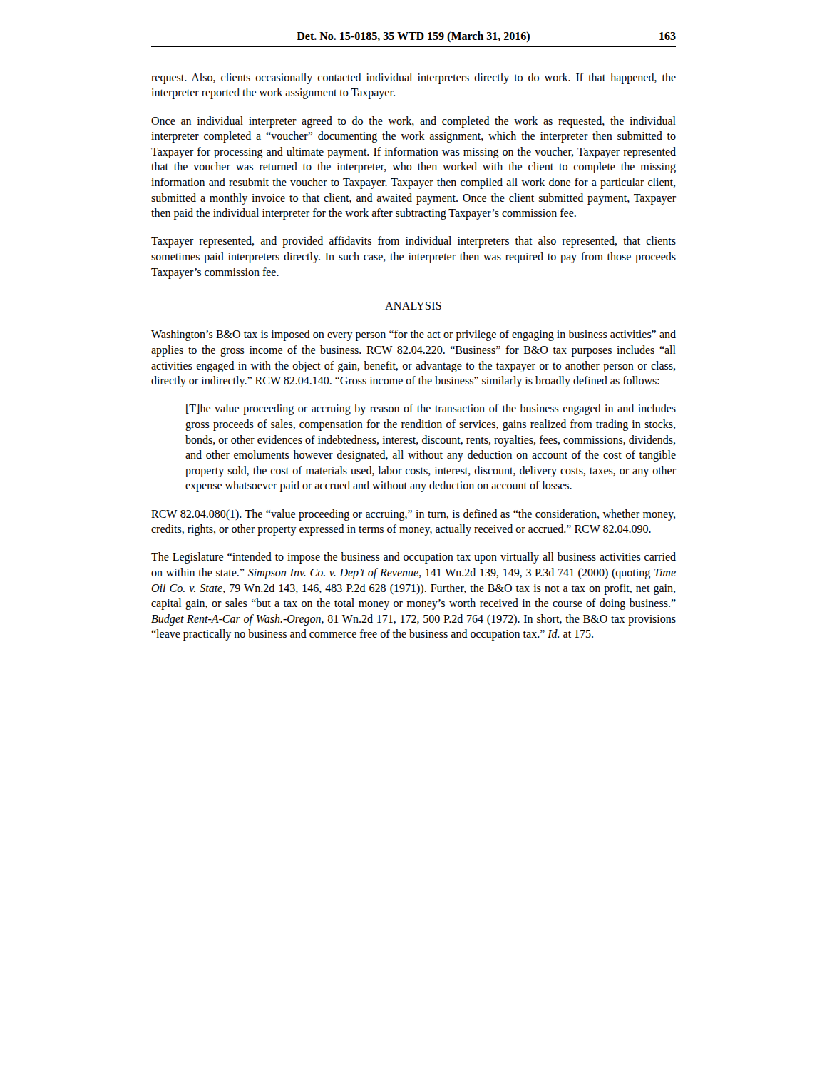Det. No. 15-0185, 35 WTD 159 (March 31, 2016) 163
request. Also, clients occasionally contacted individual interpreters directly to do work. If that happened, the interpreter reported the work assignment to Taxpayer.
Once an individual interpreter agreed to do the work, and completed the work as requested, the individual interpreter completed a “voucher” documenting the work assignment, which the interpreter then submitted to Taxpayer for processing and ultimate payment. If information was missing on the voucher, Taxpayer represented that the voucher was returned to the interpreter, who then worked with the client to complete the missing information and resubmit the voucher to Taxpayer. Taxpayer then compiled all work done for a particular client, submitted a monthly invoice to that client, and awaited payment. Once the client submitted payment, Taxpayer then paid the individual interpreter for the work after subtracting Taxpayer’s commission fee.
Taxpayer represented, and provided affidavits from individual interpreters that also represented, that clients sometimes paid interpreters directly. In such case, the interpreter then was required to pay from those proceeds Taxpayer’s commission fee.
ANALYSIS
Washington’s B&O tax is imposed on every person “for the act or privilege of engaging in business activities” and applies to the gross income of the business. RCW 82.04.220. “Business” for B&O tax purposes includes “all activities engaged in with the object of gain, benefit, or advantage to the taxpayer or to another person or class, directly or indirectly.” RCW 82.04.140. “Gross income of the business” similarly is broadly defined as follows:
[T]he value proceeding or accruing by reason of the transaction of the business engaged in and includes gross proceeds of sales, compensation for the rendition of services, gains realized from trading in stocks, bonds, or other evidences of indebtedness, interest, discount, rents, royalties, fees, commissions, dividends, and other emoluments however designated, all without any deduction on account of the cost of tangible property sold, the cost of materials used, labor costs, interest, discount, delivery costs, taxes, or any other expense whatsoever paid or accrued and without any deduction on account of losses.
RCW 82.04.080(1). The “value proceeding or accruing,” in turn, is defined as “the consideration, whether money, credits, rights, or other property expressed in terms of money, actually received or accrued.” RCW 82.04.090.
The Legislature “intended to impose the business and occupation tax upon virtually all business activities carried on within the state.” Simpson Inv. Co. v. Dep’t of Revenue, 141 Wn.2d 139, 149, 3 P.3d 741 (2000) (quoting Time Oil Co. v. State, 79 Wn.2d 143, 146, 483 P.2d 628 (1971)). Further, the B&O tax is not a tax on profit, net gain, capital gain, or sales “but a tax on the total money or money’s worth received in the course of doing business.” Budget Rent-A-Car of Wash.-Oregon, 81 Wn.2d 171, 172, 500 P.2d 764 (1972). In short, the B&O tax provisions “leave practically no business and commerce free of the business and occupation tax.” Id. at 175.